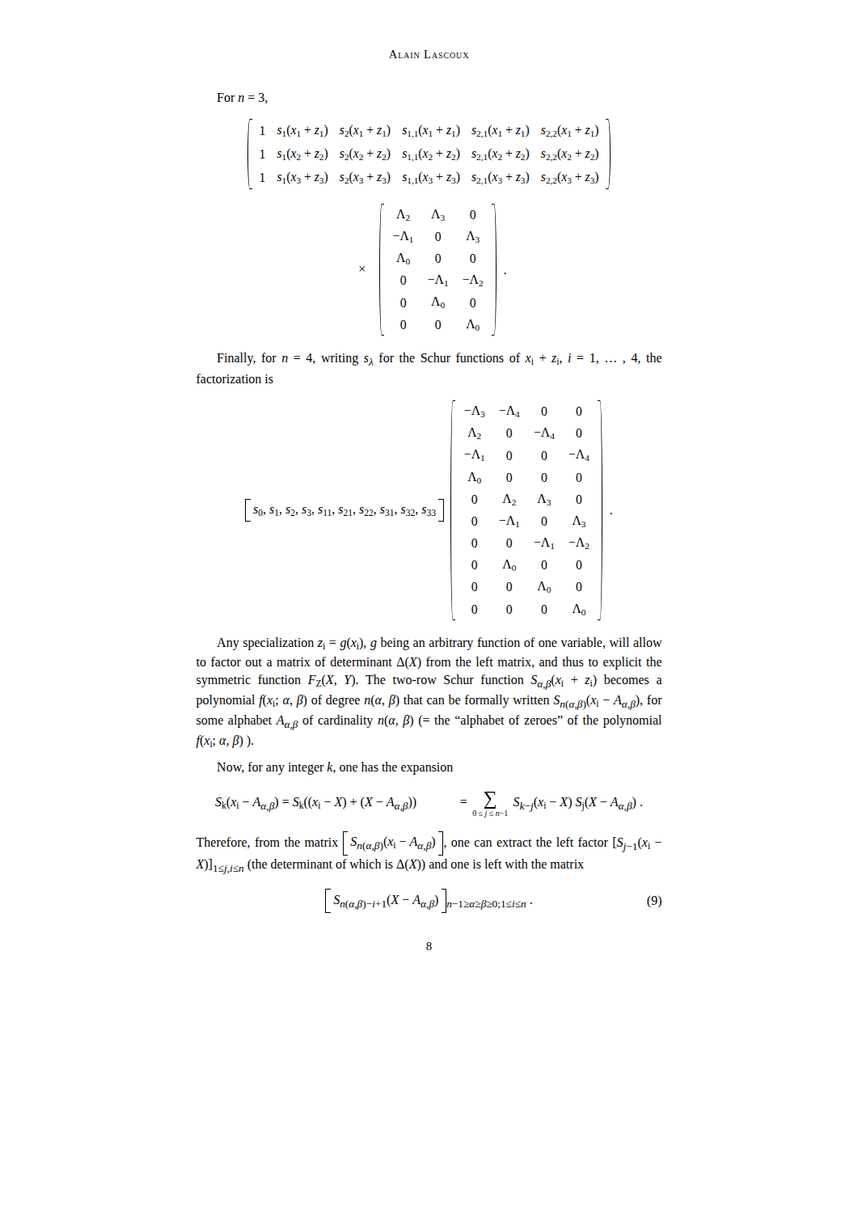Alain Lascoux
For n = 3,
| 1 | s 1 ( x 1 + z 1 ) | s 2 ( x 1 + z 1 ) | s 1,1 ( x 1 + z 1 ) | s 2,1 ( x 1 + z 1 ) | s 2,2 ( x 1 + z 1 ) |
| 1 | s 1 ( x 2 + z 2 ) | s 2 ( x 2 + z 2 ) | s 1,1 ( x 2 + z 2 ) | s 2,1 ( x 2 + z 2 ) | s 2,2 ( x 2 + z 2 ) |
| 1 | s 1 ( x 3 + z 3 ) | s 2 ( x 3 + z 3 ) | s 1,1 ( x 3 + z 3 ) | s 2,1 ( x 3 + z 3 ) | s 2,2 ( x 3 + z 3 ) |
×
| Λ 2 | Λ 3 | 0 |
| −Λ 1 | 0 | Λ 3 |
| Λ 0 | 0 | 0 |
| 0 | −Λ 1 | −Λ 2 |
| 0 | Λ 0 | 0 |
| 0 | 0 | Λ 0 |
.
Finally, for n = 4, writing sλ for the Schur functions of xi + zi, i = 1, … , 4, the factorization is
s 0, s 1, s 2, s 3, s 11, s 21, s 22, s 31, s 32, s 33
| −Λ 3 | −Λ 4 | 0 | 0 |
| Λ 2 | 0 | −Λ 4 | 0 |
| −Λ 1 | 0 | 0 | −Λ 4 |
| Λ 0 | 0 | 0 | 0 |
| 0 | Λ 2 | Λ 3 | 0 |
| 0 | −Λ 1 | 0 | Λ 3 |
| 0 | 0 | −Λ 1 | −Λ 2 |
| 0 | Λ 0 | 0 | 0 |
| 0 | 0 | Λ 0 | 0 |
| 0 | 0 | 0 | Λ 0 |
.
Any specialization zi = g(xi), g being an arbitrary function of one variable, will allow to factor out a matrix of determinant Δ(X) from the left matrix, and thus to explicit the symmetric function FZ(X, Y). The two-row Schur function Sα,β(xi + zi) becomes a polynomial f(xi; α, β) of degree n(α, β) that can be formally written Sn(α,β)(xi − Aα,β), for some alphabet Aα,β of cardinality n(α, β) (= the “alphabet of zeroes” of the polynomial f(xi; α, β) ).
Now, for any integer k, one has the expansion
Sk(xi − Aα,β) = Sk((xi − X) + (X − Aα,β)) = ∑ 0 ≤ j ≤ n−1 Sk−j(xi − X) Sj(X − Aα,β) .
Therefore, from the matrix Sn(α,β)(xi − Aα,β), one can extract the left factor [Sj−1(xi − X)]1≤j,i≤n (the determinant of which is Δ(X)) and one is left with the matrix
Sn(α,β)−i+1(X − Aα,β) n−1≥α≥β≥0;1≤i≤n . (9)
8